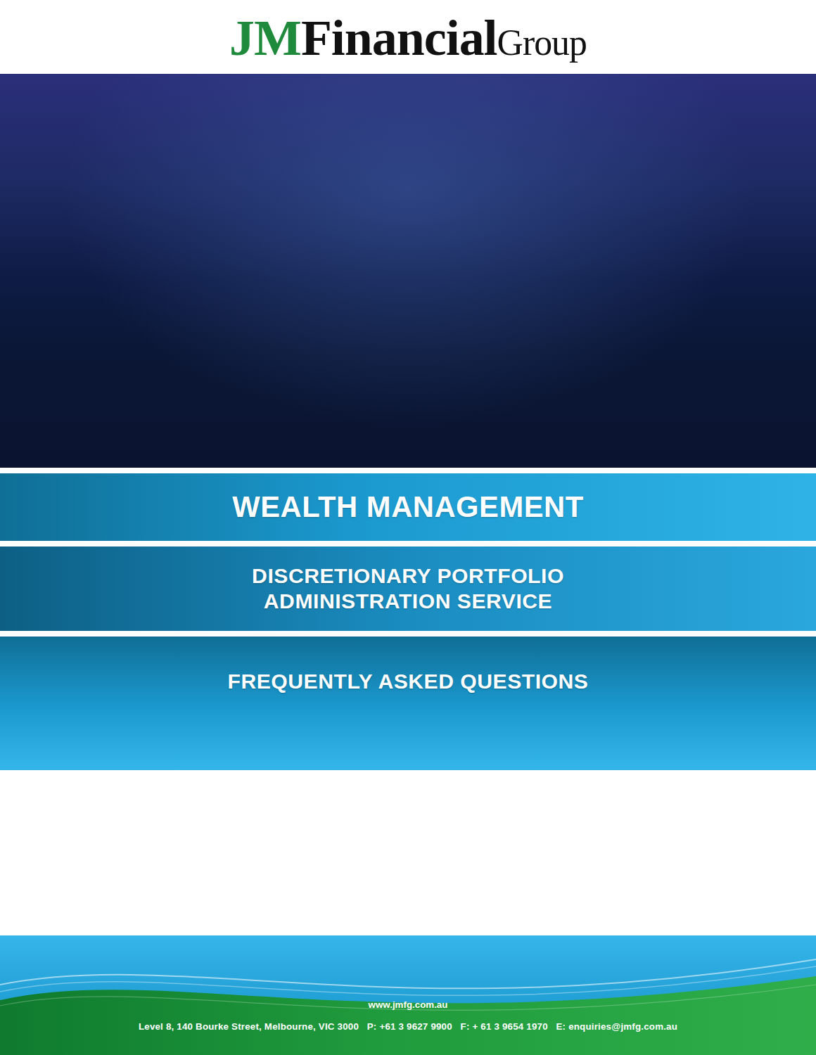JM Financial Group
WEALTH MANAGEMENT
DISCRETIONARY PORTFOLIO
ADMINISTRATION SERVICE
FREQUENTLY ASKED QUESTIONS
www.jmfg.com.au Level 8, 140 Bourke Street, Melbourne, VIC 3000 P: +61 3 9627 9900 F: + 61 3 9654 1970 E: enquiries@jmfg.com.au